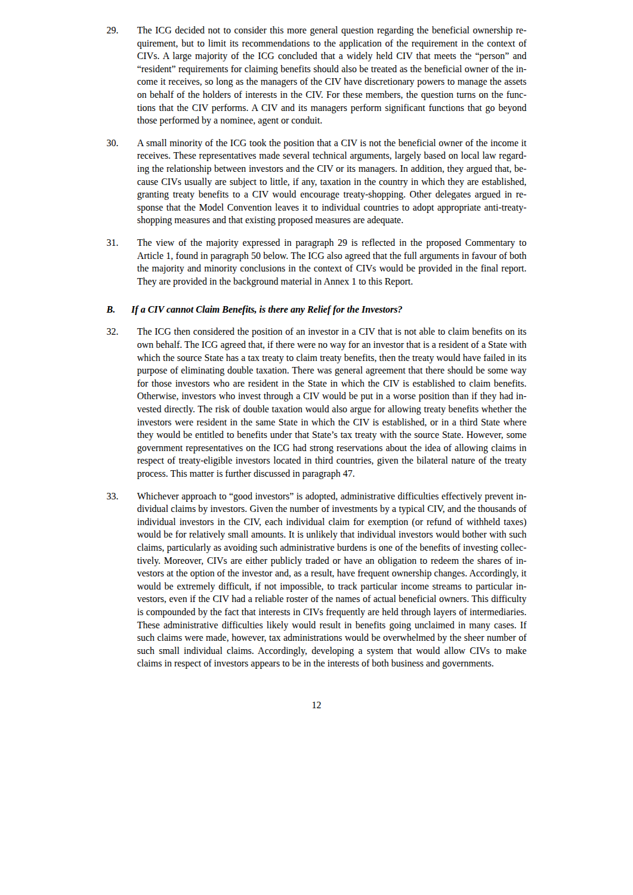29.
The ICG decided not to consider this more general question regarding the beneficial ownership requirement, but to limit its recommendations to the application of the requirement in the context of CIVs. A large majority of the ICG concluded that a widely held CIV that meets the “person” and “resident” requirements for claiming benefits should also be treated as the beneficial owner of the income it receives, so long as the managers of the CIV have discretionary powers to manage the assets on behalf of the holders of interests in the CIV. For these members, the question turns on the functions that the CIV performs. A CIV and its managers perform significant functions that go beyond those performed by a nominee, agent or conduit.
30.
A small minority of the ICG took the position that a CIV is not the beneficial owner of the income it receives. These representatives made several technical arguments, largely based on local law regarding the relationship between investors and the CIV or its managers. In addition, they argued that, because CIVs usually are subject to little, if any, taxation in the country in which they are established, granting treaty benefits to a CIV would encourage treaty-shopping. Other delegates argued in response that the Model Convention leaves it to individual countries to adopt appropriate anti-treaty-shopping measures and that existing proposed measures are adequate.
31.
The view of the majority expressed in paragraph 29 is reflected in the proposed Commentary to Article 1, found in paragraph 50 below. The ICG also agreed that the full arguments in favour of both the majority and minority conclusions in the context of CIVs would be provided in the final report. They are provided in the background material in Annex 1 to this Report.
B. If a CIV cannot Claim Benefits, is there any Relief for the Investors?
32.
The ICG then considered the position of an investor in a CIV that is not able to claim benefits on its own behalf. The ICG agreed that, if there were no way for an investor that is a resident of a State with which the source State has a tax treaty to claim treaty benefits, then the treaty would have failed in its purpose of eliminating double taxation. There was general agreement that there should be some way for those investors who are resident in the State in which the CIV is established to claim benefits. Otherwise, investors who invest through a CIV would be put in a worse position than if they had invested directly. The risk of double taxation would also argue for allowing treaty benefits whether the investors were resident in the same State in which the CIV is established, or in a third State where they would be entitled to benefits under that State’s tax treaty with the source State. However, some government representatives on the ICG had strong reservations about the idea of allowing claims in respect of treaty-eligible investors located in third countries, given the bilateral nature of the treaty process. This matter is further discussed in paragraph 47.
33.
Whichever approach to “good investors” is adopted, administrative difficulties effectively prevent individual claims by investors. Given the number of investments by a typical CIV, and the thousands of individual investors in the CIV, each individual claim for exemption (or refund of withheld taxes) would be for relatively small amounts. It is unlikely that individual investors would bother with such claims, particularly as avoiding such administrative burdens is one of the benefits of investing collectively. Moreover, CIVs are either publicly traded or have an obligation to redeem the shares of investors at the option of the investor and, as a result, have frequent ownership changes. Accordingly, it would be extremely difficult, if not impossible, to track particular income streams to particular investors, even if the CIV had a reliable roster of the names of actual beneficial owners. This difficulty is compounded by the fact that interests in CIVs frequently are held through layers of intermediaries. These administrative difficulties likely would result in benefits going unclaimed in many cases. If such claims were made, however, tax administrations would be overwhelmed by the sheer number of such small individual claims. Accordingly, developing a system that would allow CIVs to make claims in respect of investors appears to be in the interests of both business and governments.
12